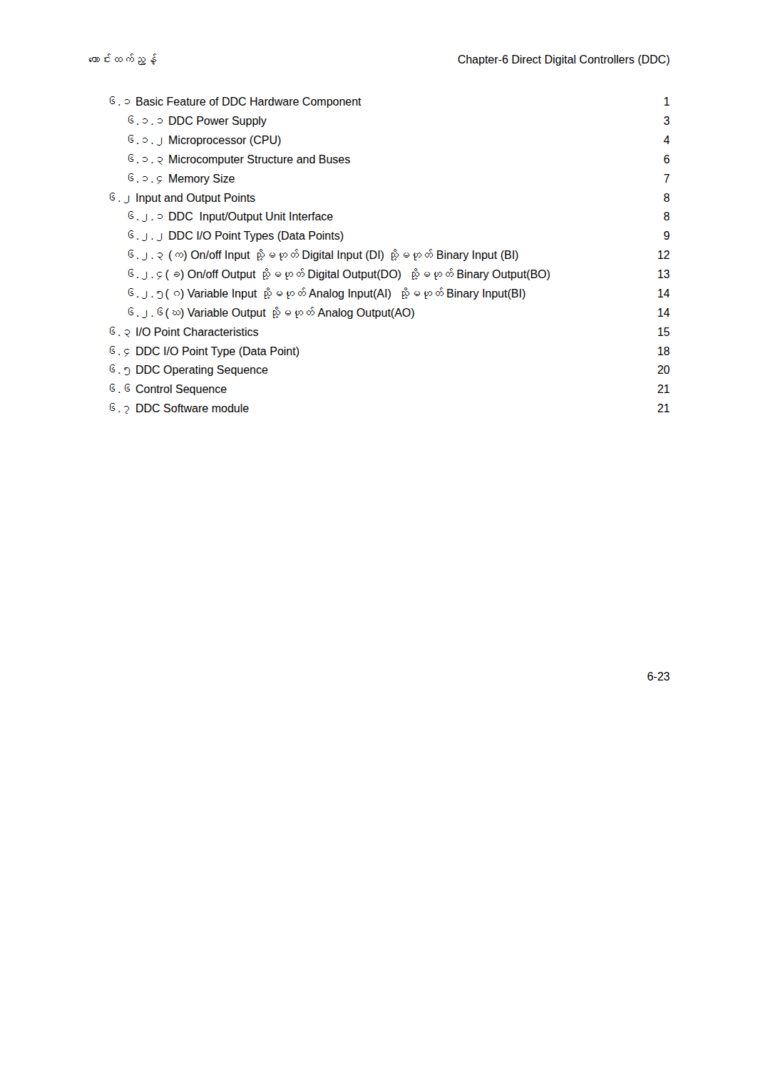ကောင်းထက်ညွန့်
Chapter-6 Direct Digital Controllers (DDC)
၆.၁ Basic Feature of DDC Hardware Component 1
၆.၁.၁ DDC Power Supply 3
၆.၁.၂ Microprocessor (CPU) 4
၆.၁.၃ Microcomputer Structure and Buses 6
၆.၁.၄ Memory Size 7
၆.၂ Input and Output Points 8
၆.၂.၁ DDC Input/Output Unit Interface 8
၆.၂.၂ DDC I/O Point Types (Data Points) 9
၆.၂.၃ (က) On/off Input သို့မဟုတ် Digital Input (DI) သို့မဟုတ် Binary Input (BI) 12
၆.၂.၄(ခ) On/off Output သို့မဟုတ် Digital Output(DO) သို့မဟုတ် Binary Output(BO) 13
၆.၂.၅(ဂ) Variable Input သို့မဟုတ် Analog Input(AI) သို့မဟုတ် Binary Input(BI) 14
၆.၂.၆(ဃ) Variable Output သို့မဟုတ် Analog Output(AO) 14
၆.၃ I/O Point Characteristics 15
၆.၄ DDC I/O Point Type (Data Point) 18
၆.၅ DDC Operating Sequence 20
၆.၆ Control Sequence 21
၆.၇ DDC Software module 21
6-23